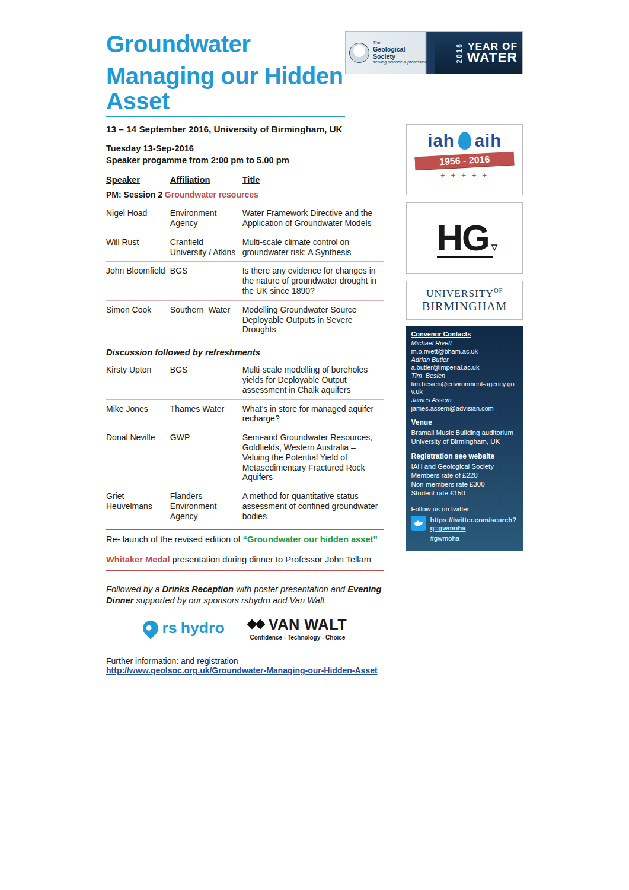Groundwater
Managing our Hidden Asset
The
Geological
Society
serving science & profession
2016
YEAR OF WATER
13 – 14 September 2016, University of Birmingham, UK
Tuesday 13-Sep-2016
Speaker progamme from 2:00 pm to 5.00 pm
| Speaker | Affiliation | Title |
| --- | --- | --- |
| PM: Session 2 Groundwater resources |
| Nigel Hoad | Environment Agency | Water Framework Directive and the Application of Groundwater Models |
| Will Rust | Cranfield University / Atkins | Multi-scale climate control on groundwater risk: A Synthesis |
| John Bloomfield | BGS | Is there any evidence for changes in the nature of groundwater drought in the UK since 1890? |
| Simon Cook | Southern Water | Modelling Groundwater Source Deployable Outputs in Severe Droughts |
Discussion followed by refreshments
| Kirsty Upton | BGS | Multi-scale modelling of boreholes yields for Deployable Output assessment in Chalk aquifers |
| Mike Jones | Thames Water | What’s in store for managed aquifer recharge? |
| Donal Neville | GWP | Semi-arid Groundwater Resources, Goldfields, Western Australia – Valuing the Potential Yield of Metasedimentary Fractured Rock Aquifers |
| Griet Heuvelmans | Flanders Environment Agency | A method for quantitative status assessment of confined groundwater bodies |
Re- launch of the revised edition of “Groundwater our hidden asset”
Whitaker Medal presentation during dinner to Professor John Tellam
Followed by a Drinks Reception with poster presentation and Evening Dinner supported by our sponsors rshydro and Van Walt
rs hydro
VAN WALT
Confidence - Technology - Choice
Further information: and registration http://www.geolsoc.org.uk/Groundwater-Managing-our-Hidden-Asset
iah aih
1956 - 2016
+ + + + +
HG▽
UNIVERSITYOF
BIRMINGHAM
Convenor Contacts
Michael Rivett
m.o.rivett@bham.ac.uk
Adrian Butler
a.butler@imperial.ac.uk
Tim Besien
tim.besien@environment-agency.gov.uk
James Assem
james.assem@advisian.com
Venue
Bramall Music Building auditorium
University of Birmingham, UK
Registration see website
IAH and Geological Society
Members rate of £220
Non-members rate £300
Student rate £150
Follow us on twitter :
https://twitter.com/search?q=gwmoha
#gwmoha